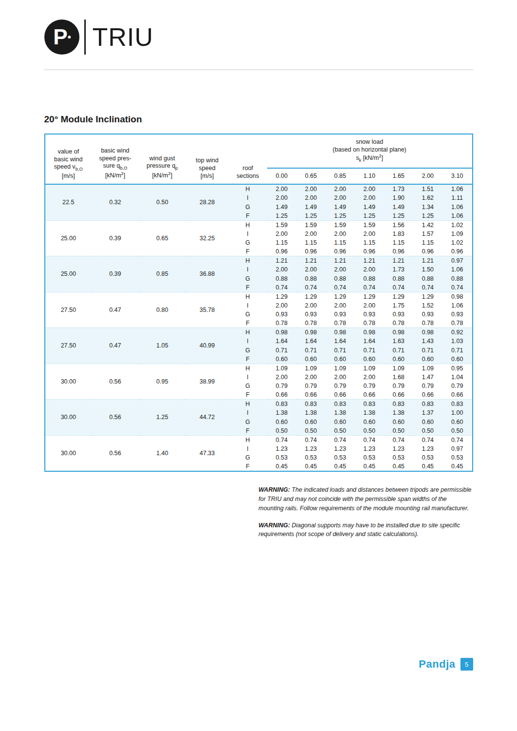P•
TRIU
20° Module Inclination
| value of basic wind speed v b,O [m/s] | basic wind speed pres- sure q b,O [kN/m 2 ] | wind gust pressure q p [kN/m 2 ] | top wind speed [m/s] | roof sections | snow load (based on horizontal plane) s k [kN/m 2 ] |
| --- | --- | --- | --- | --- | --- |
| 0.00 | 0.65 | 0.85 | 1.10 | 1.65 | 2.00 | 3.10 |
| 22.5 | 0.32 | 0.50 | 28.28 | H I G F | 2.00 2.00 1.49 1.25 | 2.00 2.00 1.49 1.25 | 2.00 2.00 1.49 1.25 | 2.00 2.00 1.49 1.25 | 1.73 1.90 1.49 1.25 | 1.51 1.62 1.34 1.25 | 1.06 1.11 1.06 1.06 |
| 25.00 | 0.39 | 0.65 | 32.25 | H I G F | 1.59 2.00 1.15 0.96 | 1.59 2.00 1.15 0.96 | 1.59 2.00 1.15 0.96 | 1.59 2.00 1.15 0.96 | 1.56 1.83 1.15 0.96 | 1.42 1.57 1.15 0.96 | 1.02 1.09 1.02 0.96 |
| 25.00 | 0.39 | 0.85 | 36.88 | H I G F | 1.21 2.00 0.88 0.74 | 1.21 2.00 0.88 0.74 | 1.21 2.00 0.88 0.74 | 1.21 2.00 0.88 0.74 | 1.21 1.73 0.88 0.74 | 1.21 1.50 0.88 0.74 | 0.97 1.06 0.88 0.74 |
| 27.50 | 0.47 | 0.80 | 35.78 | H I G F | 1.29 2.00 0.93 0.78 | 1.29 2.00 0.93 0.78 | 1.29 2.00 0.93 0.78 | 1.29 2.00 0.93 0.78 | 1.29 1.75 0.93 0.78 | 1.29 1.52 0.93 0.78 | 0.98 1.06 0.93 0.78 |
| 27.50 | 0.47 | 1.05 | 40.99 | H I G F | 0.98 1.64 0.71 0.60 | 0.98 1.64 0.71 0.60 | 0.98 1.64 0.71 0.60 | 0.98 1.64 0.71 0.60 | 0.98 1.63 0.71 0.60 | 0.98 1.43 0.71 0.60 | 0.92 1.03 0.71 0.60 |
| 30.00 | 0.56 | 0.95 | 38.99 | H I G F | 1.09 2.00 0.79 0.66 | 1.09 2.00 0.79 0.66 | 1.09 2.00 0.79 0.66 | 1.09 2.00 0.79 0.66 | 1.09 1.68 0.79 0.66 | 1.09 1.47 0.79 0.66 | 0.95 1.04 0.79 0.66 |
| 30.00 | 0.56 | 1.25 | 44.72 | H I G F | 0.83 1.38 0.60 0.50 | 0.83 1.38 0.60 0.50 | 0.83 1.38 0.60 0.50 | 0.83 1.38 0.60 0.50 | 0.83 1.38 0.60 0.50 | 0.83 1.37 0.60 0.50 | 0.83 1.00 0.60 0.50 |
| 30.00 | 0.56 | 1.40 | 47.33 | H I G F | 0.74 1.23 0.53 0.45 | 0.74 1.23 0.53 0.45 | 0.74 1.23 0.53 0.45 | 0.74 1.23 0.53 0.45 | 0.74 1.23 0.53 0.45 | 0.74 1.23 0.53 0.45 | 0.74 0.97 0.53 0.45 |
WARNING: The indicated loads and distances between tripods are permissible for TRIU and may not coincide with the permissible span widths of the mounting rails. Follow requirements of the module mounting rail manufacturer.
WARNING: Diagonal supports may have to be installed due to site specific requirements (not scope of delivery and static calculations).
Pandja 5